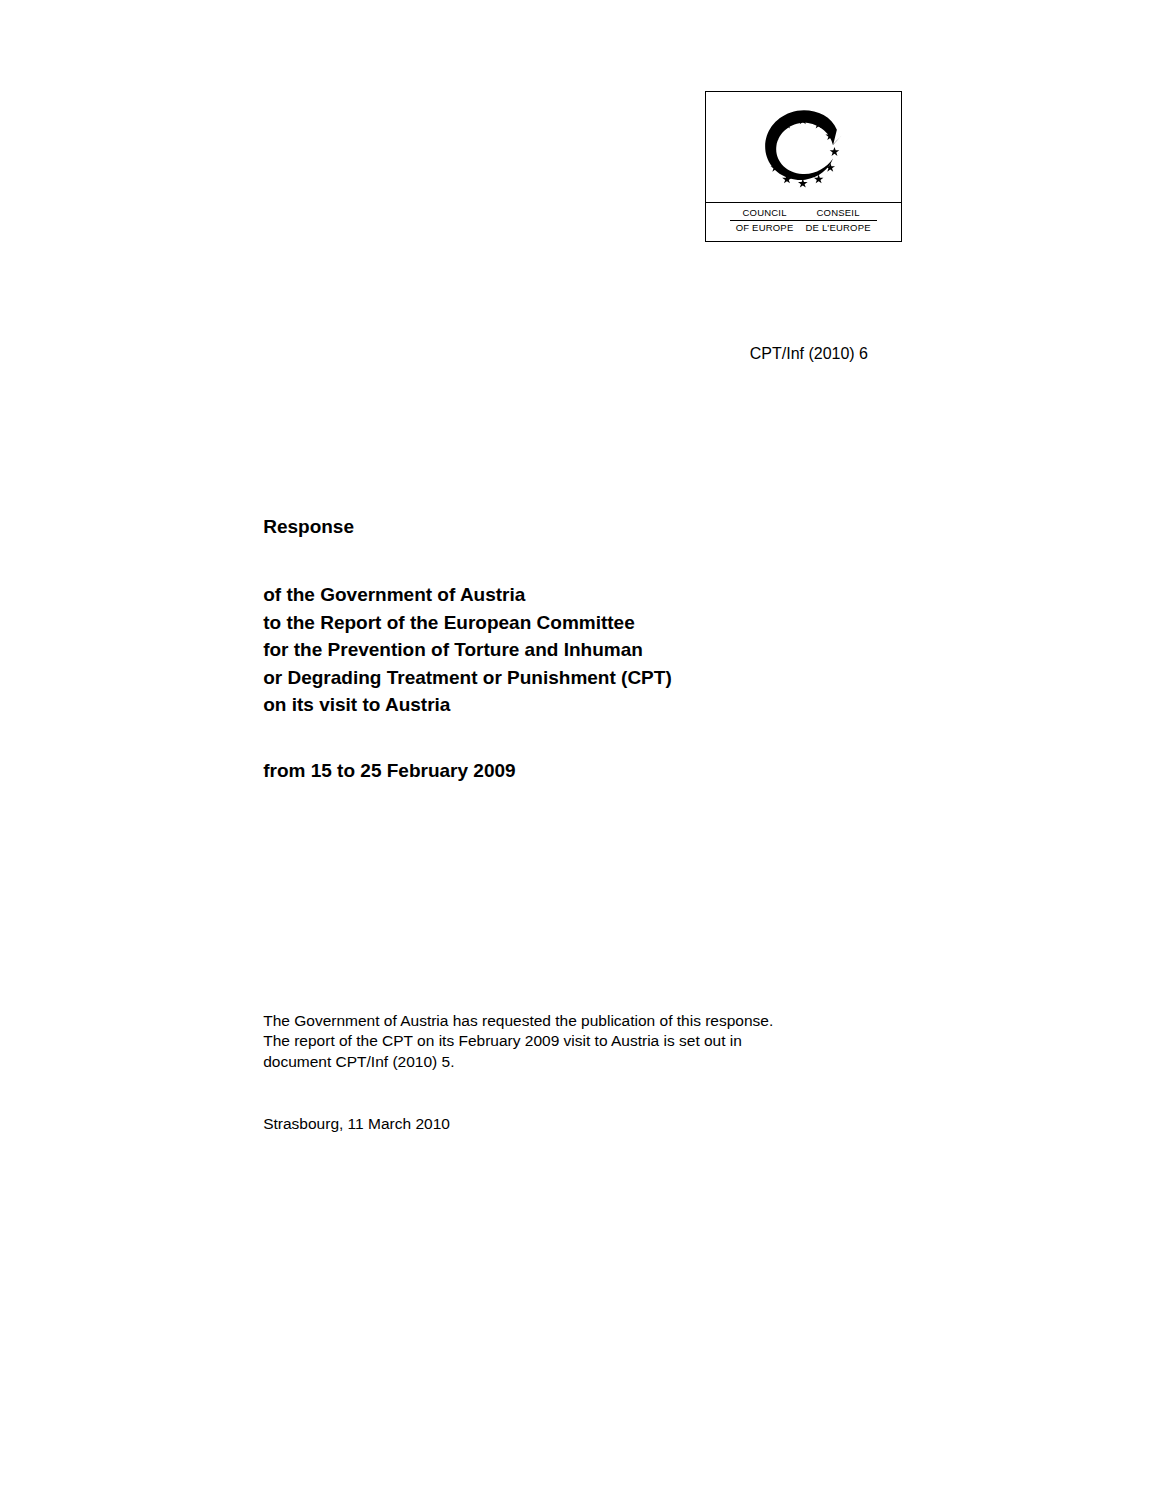| COUNCIL | CONSEIL |
| OF EUROPE | DE L'EUROPE |
CPT/Inf (2010) 6
Response
of the Government of Austria
to the Report of the European Committee
for the Prevention of Torture and Inhuman
or Degrading Treatment or Punishment (CPT)
on its visit to Austria
from 15 to 25 February 2009
The Government of Austria has requested the publication of this response. The report of the CPT on its February 2009 visit to Austria is set out in document CPT/Inf (2010) 5.
Strasbourg, 11 March 2010